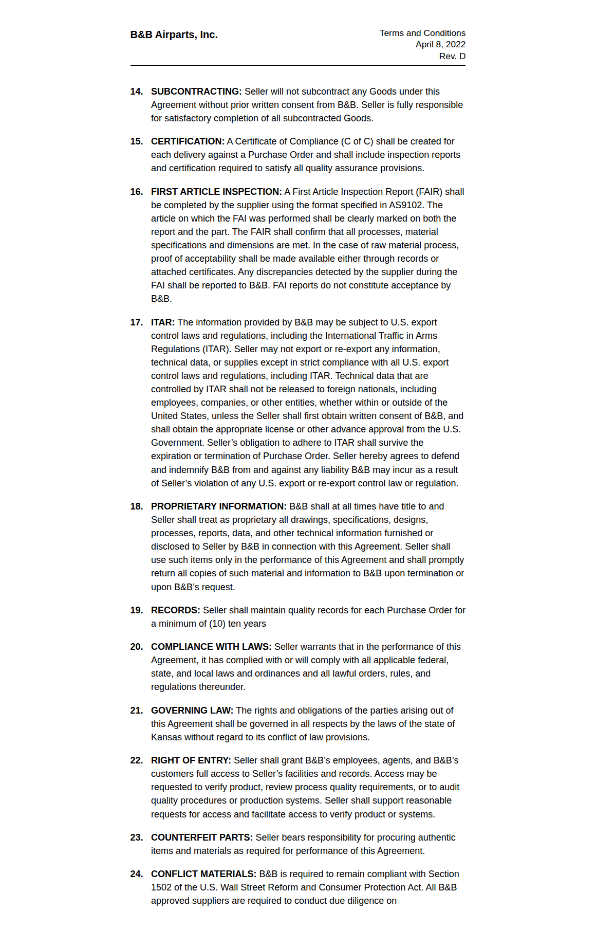B&B Airparts, Inc.
Terms and Conditions
April 8, 2022
Rev. D
14. SUBCONTRACTING: Seller will not subcontract any Goods under this Agreement without prior written consent from B&B. Seller is fully responsible for satisfactory completion of all subcontracted Goods.
15. CERTIFICATION: A Certificate of Compliance (C of C) shall be created for each delivery against a Purchase Order and shall include inspection reports and certification required to satisfy all quality assurance provisions.
16. FIRST ARTICLE INSPECTION: A First Article Inspection Report (FAIR) shall be completed by the supplier using the format specified in AS9102. The article on which the FAI was performed shall be clearly marked on both the report and the part. The FAIR shall confirm that all processes, material specifications and dimensions are met. In the case of raw material process, proof of acceptability shall be made available either through records or attached certificates. Any discrepancies detected by the supplier during the FAI shall be reported to B&B. FAI reports do not constitute acceptance by B&B.
17. ITAR: The information provided by B&B may be subject to U.S. export control laws and regulations, including the International Traffic in Arms Regulations (ITAR). Seller may not export or re-export any information, technical data, or supplies except in strict compliance with all U.S. export control laws and regulations, including ITAR. Technical data that are controlled by ITAR shall not be released to foreign nationals, including employees, companies, or other entities, whether within or outside of the United States, unless the Seller shall first obtain written consent of B&B, and shall obtain the appropriate license or other advance approval from the U.S. Government. Seller’s obligation to adhere to ITAR shall survive the expiration or termination of Purchase Order. Seller hereby agrees to defend and indemnify B&B from and against any liability B&B may incur as a result of Seller’s violation of any U.S. export or re-export control law or regulation.
18. PROPRIETARY INFORMATION: B&B shall at all times have title to and Seller shall treat as proprietary all drawings, specifications, designs, processes, reports, data, and other technical information furnished or disclosed to Seller by B&B in connection with this Agreement. Seller shall use such items only in the performance of this Agreement and shall promptly return all copies of such material and information to B&B upon termination or upon B&B’s request.
19. RECORDS: Seller shall maintain quality records for each Purchase Order for a minimum of (10) ten years
20. COMPLIANCE WITH LAWS: Seller warrants that in the performance of this Agreement, it has complied with or will comply with all applicable federal, state, and local laws and ordinances and all lawful orders, rules, and regulations thereunder.
21. GOVERNING LAW: The rights and obligations of the parties arising out of this Agreement shall be governed in all respects by the laws of the state of Kansas without regard to its conflict of law provisions.
22. RIGHT OF ENTRY: Seller shall grant B&B’s employees, agents, and B&B’s customers full access to Seller’s facilities and records. Access may be requested to verify product, review process quality requirements, or to audit quality procedures or production systems. Seller shall support reasonable requests for access and facilitate access to verify product or systems.
23. COUNTERFEIT PARTS: Seller bears responsibility for procuring authentic items and materials as required for performance of this Agreement.
24. CONFLICT MATERIALS: B&B is required to remain compliant with Section 1502 of the U.S. Wall Street Reform and Consumer Protection Act. All B&B approved suppliers are required to conduct due diligence on